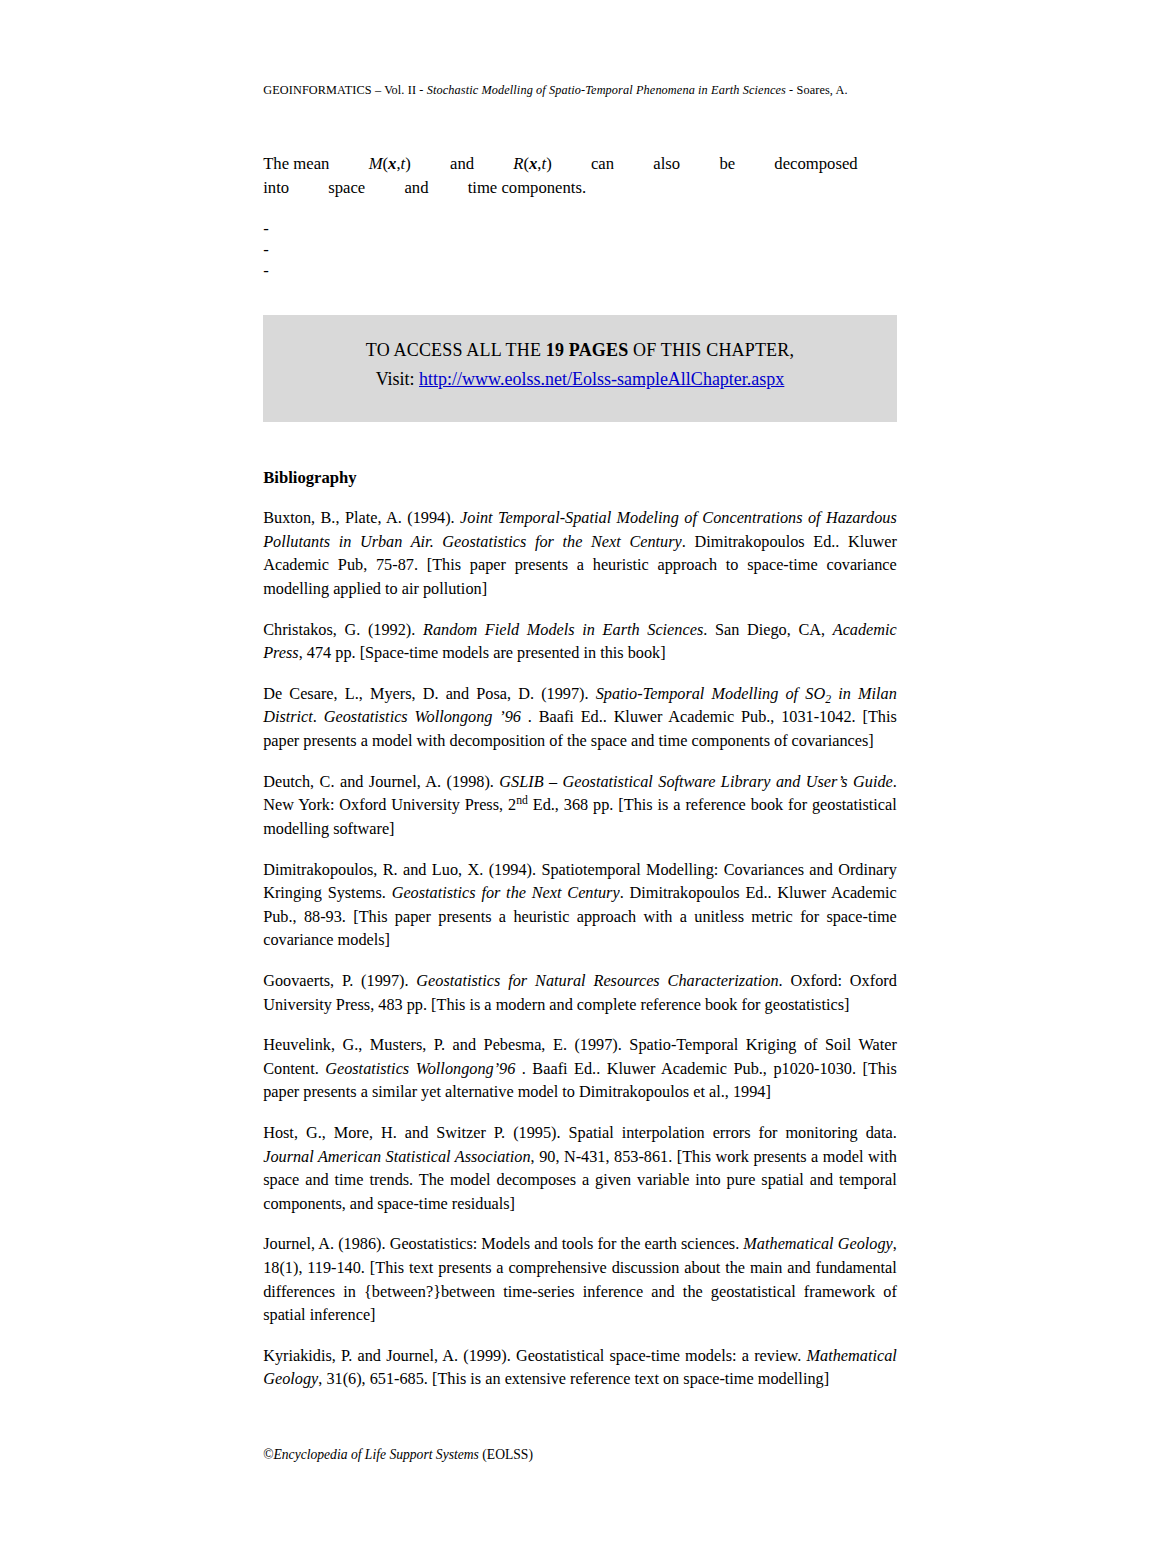GEOINFORMATICS – Vol. II - Stochastic Modelling of Spatio-Temporal Phenomena in Earth Sciences - Soares, A.
The mean M(x,t) and R(x,t) can also be decomposed into space and time components.
TO ACCESS ALL THE 19 PAGES OF THIS CHAPTER,
Visit: http://www.eolss.net/Eolss-sampleAllChapter.aspx
Bibliography
Buxton, B., Plate, A. (1994). Joint Temporal-Spatial Modeling of Concentrations of Hazardous Pollutants in Urban Air. Geostatistics for the Next Century. Dimitrakopoulos Ed.. Kluwer Academic Pub, 75-87. [This paper presents a heuristic approach to space-time covariance modelling applied to air pollution]
Christakos, G. (1992). Random Field Models in Earth Sciences. San Diego, CA, Academic Press, 474 pp. [Space-time models are presented in this book]
De Cesare, L., Myers, D. and Posa, D. (1997). Spatio-Temporal Modelling of SO2 in Milan District. Geostatistics Wollongong ’96 . Baafi Ed.. Kluwer Academic Pub., 1031-1042. [This paper presents a model with decomposition of the space and time components of covariances]
Deutch, C. and Journel, A. (1998). GSLIB – Geostatistical Software Library and User’s Guide. New York: Oxford University Press, 2nd Ed., 368 pp. [This is a reference book for geostatistical modelling software]
Dimitrakopoulos, R. and Luo, X. (1994). Spatiotemporal Modelling: Covariances and Ordinary Kringing Systems. Geostatistics for the Next Century. Dimitrakopoulos Ed.. Kluwer Academic Pub., 88-93. [This paper presents a heuristic approach with a unitless metric for space-time covariance models]
Goovaerts, P. (1997). Geostatistics for Natural Resources Characterization. Oxford: Oxford University Press, 483 pp. [This is a modern and complete reference book for geostatistics]
Heuvelink, G., Musters, P. and Pebesma, E. (1997). Spatio-Temporal Kriging of Soil Water Content. Geostatistics Wollongong’96 . Baafi Ed.. Kluwer Academic Pub., p1020-1030. [This paper presents a similar yet alternative model to Dimitrakopoulos et al., 1994]
Host, G., More, H. and Switzer P. (1995). Spatial interpolation errors for monitoring data. Journal American Statistical Association, 90, N-431, 853-861. [This work presents a model with space and time trends. The model decomposes a given variable into pure spatial and temporal components, and space-time residuals]
Journel, A. (1986). Geostatistics: Models and tools for the earth sciences. Mathematical Geology, 18(1), 119-140. [This text presents a comprehensive discussion about the main and fundamental differences in {between?}between time-series inference and the geostatistical framework of spatial inference]
Kyriakidis, P. and Journel, A. (1999). Geostatistical space-time models: a review. Mathematical Geology, 31(6), 651-685. [This is an extensive reference text on space-time modelling]
©Encyclopedia of Life Support Systems (EOLSS)